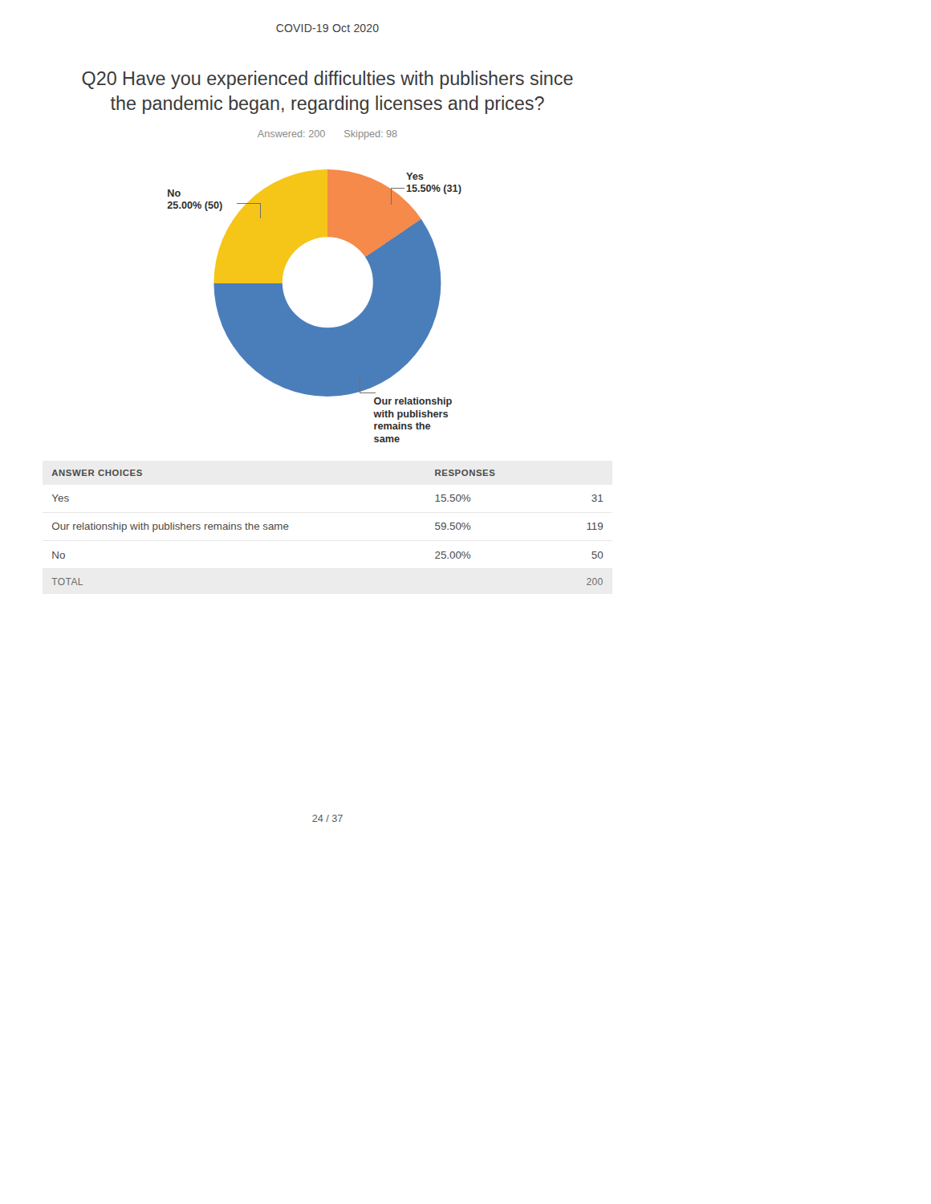COVID-19 Oct 2020
Q20 Have you experienced difficulties with publishers since the pandemic began, regarding licenses and prices?
Answered: 200 Skipped: 98
Yes
15.50% (31)
No
25.00% (50)
Our relationship with publishers remains the same
| Answer Choices | Responses |
| --- | --- |
| Yes | 15.50% | 31 |
| Our relationship with publishers remains the same | 59.50% | 119 |
| No | 25.00% | 50 |
| TOTAL | | 200 |
24 / 37